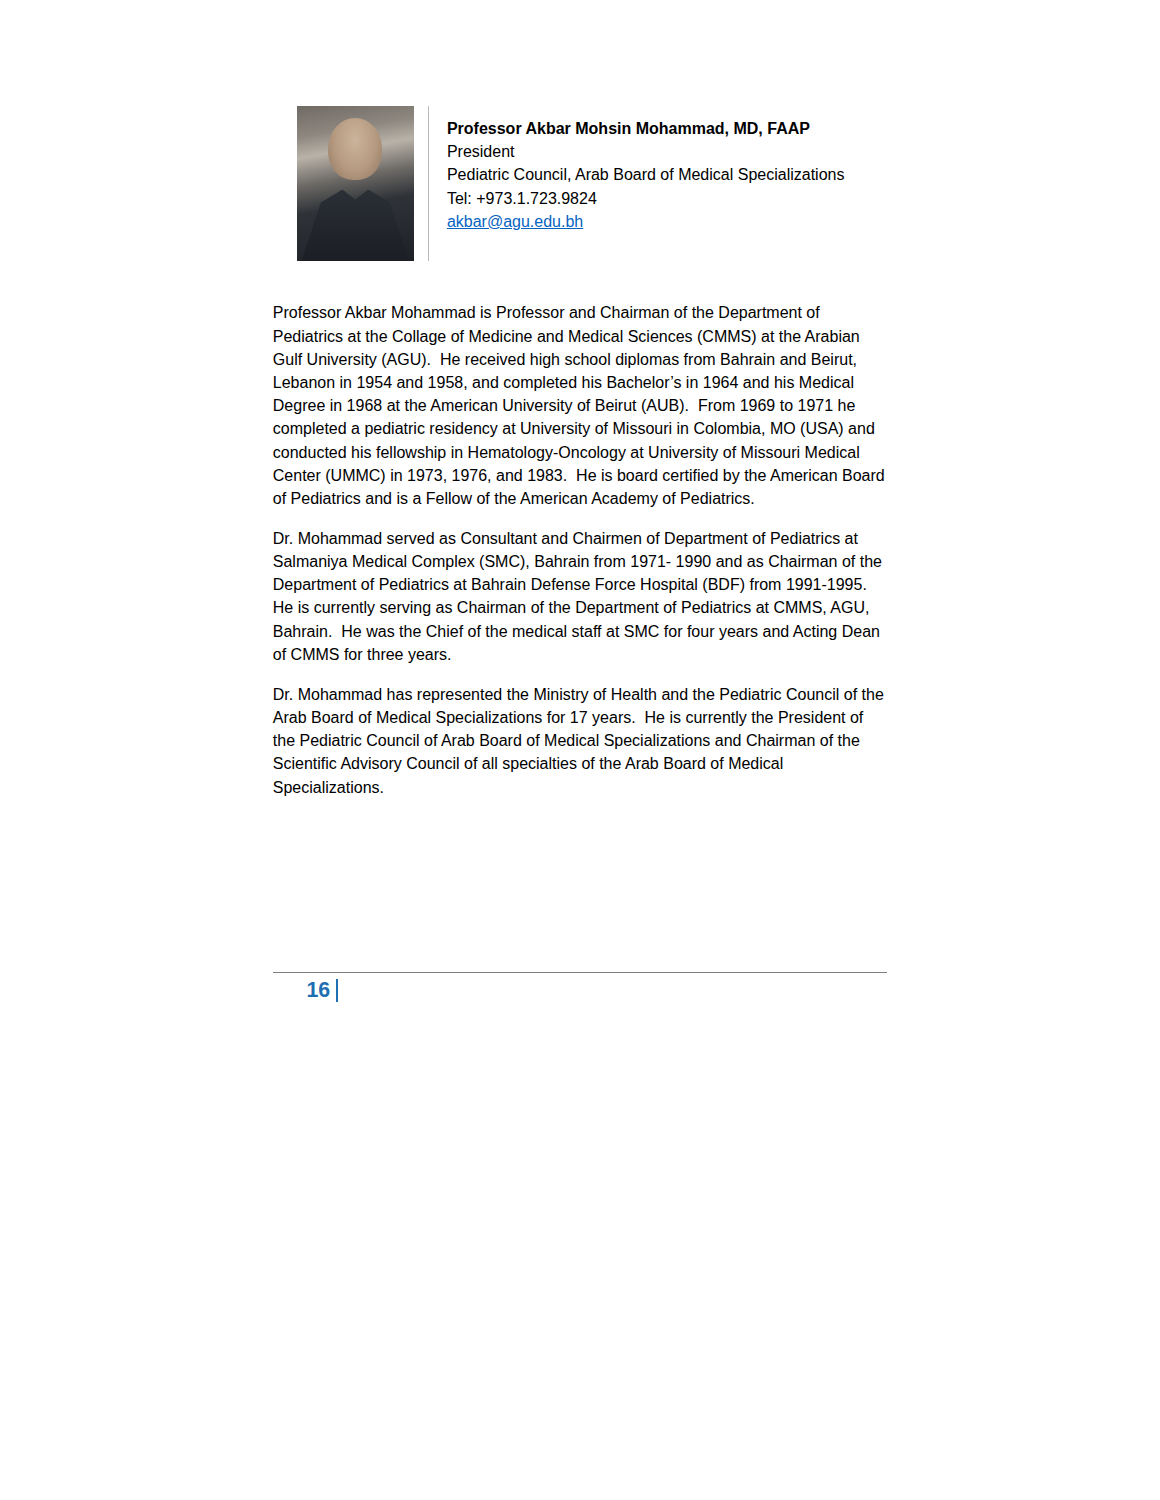Professor Akbar Mohsin Mohammad, MD, FAAP
President
Pediatric Council, Arab Board of Medical Specializations
Tel: +973.1.723.9824
akbar@agu.edu.bh
Professor Akbar Mohammad is Professor and Chairman of the Department of Pediatrics at the Collage of Medicine and Medical Sciences (CMMS) at the Arabian Gulf University (AGU). He received high school diplomas from Bahrain and Beirut, Lebanon in 1954 and 1958, and completed his Bachelor’s in 1964 and his Medical Degree in 1968 at the American University of Beirut (AUB). From 1969 to 1971 he completed a pediatric residency at University of Missouri in Colombia, MO (USA) and conducted his fellowship in Hematology-Oncology at University of Missouri Medical Center (UMMC) in 1973, 1976, and 1983. He is board certified by the American Board of Pediatrics and is a Fellow of the American Academy of Pediatrics.
Dr. Mohammad served as Consultant and Chairmen of Department of Pediatrics at Salmaniya Medical Complex (SMC), Bahrain from 1971- 1990 and as Chairman of the Department of Pediatrics at Bahrain Defense Force Hospital (BDF) from 1991-1995. He is currently serving as Chairman of the Department of Pediatrics at CMMS, AGU, Bahrain. He was the Chief of the medical staff at SMC for four years and Acting Dean of CMMS for three years.
Dr. Mohammad has represented the Ministry of Health and the Pediatric Council of the Arab Board of Medical Specializations for 17 years. He is currently the President of the Pediatric Council of Arab Board of Medical Specializations and Chairman of the Scientific Advisory Council of all specialties of the Arab Board of Medical Specializations.
16